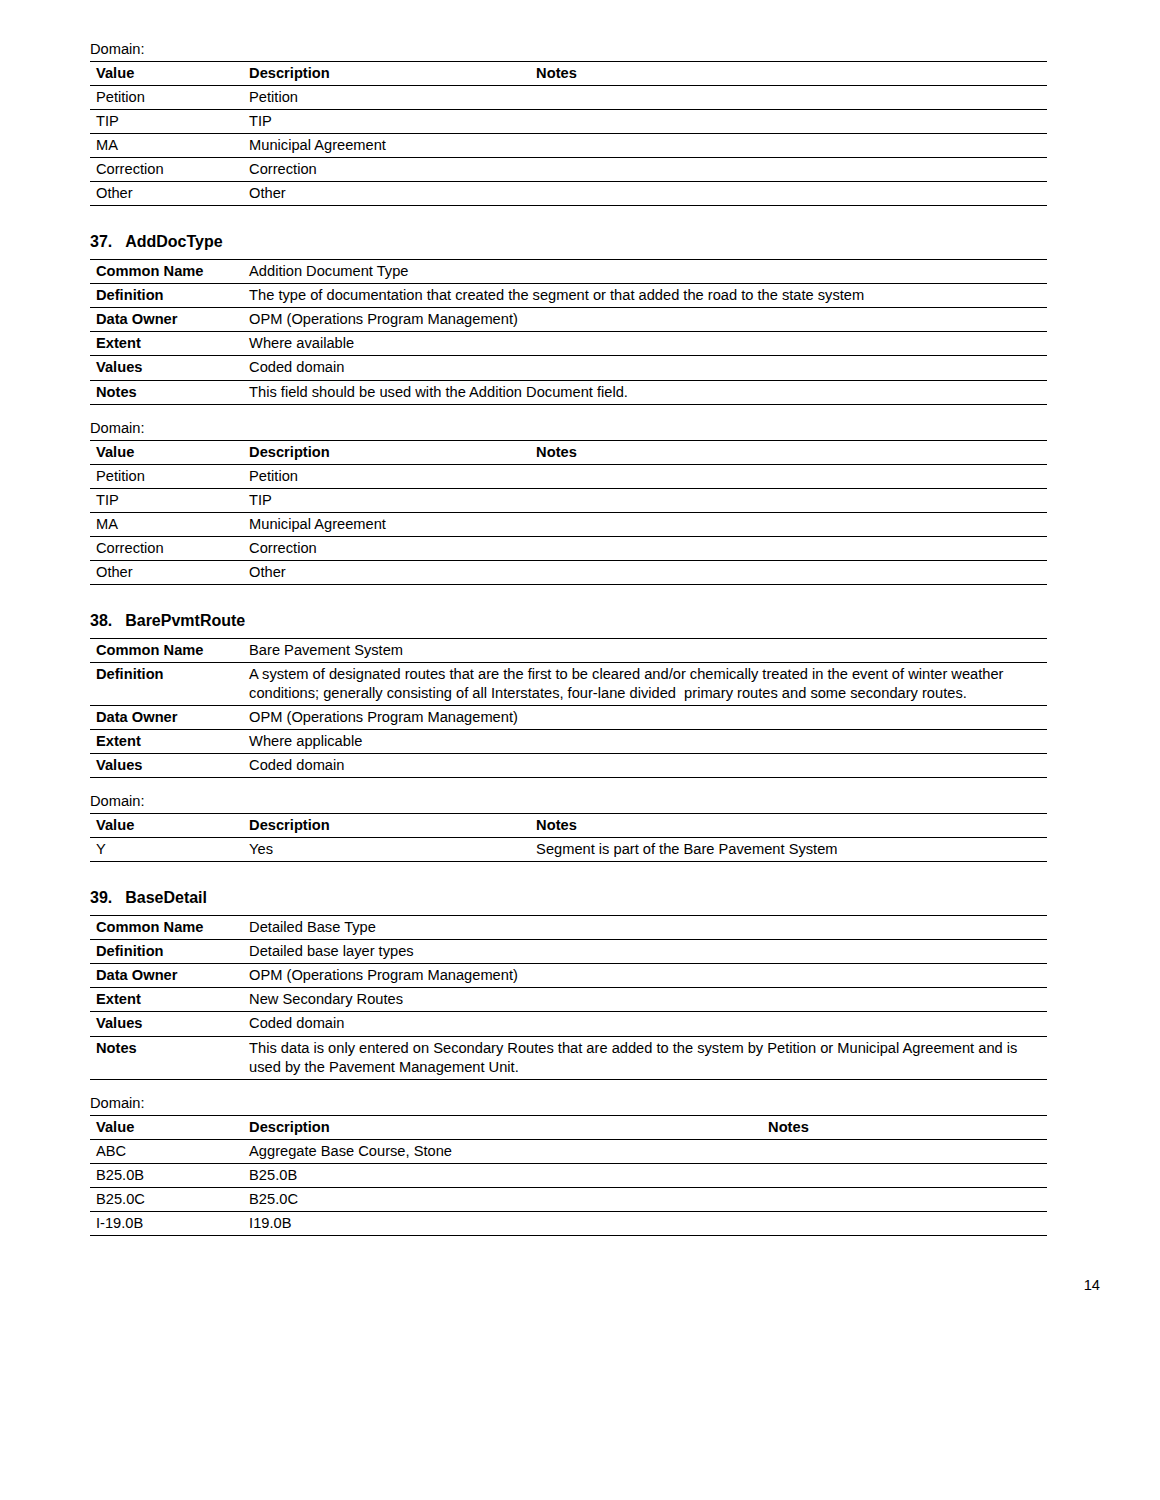Domain:
| Value | Description | Notes |
| --- | --- | --- |
| Petition | Petition | |
| TIP | TIP | |
| MA | Municipal Agreement | |
| Correction | Correction | |
| Other | Other | |
37. AddDocType
| Common Name | Addition Document Type |
| Definition | The type of documentation that created the segment or that added the road to the state system |
| Data Owner | OPM (Operations Program Management) |
| Extent | Where available |
| Values | Coded domain |
| Notes | This field should be used with the Addition Document field. |
Domain:
| Value | Description | Notes |
| --- | --- | --- |
| Petition | Petition | |
| TIP | TIP | |
| MA | Municipal Agreement | |
| Correction | Correction | |
| Other | Other | |
38. BarePvmtRoute
| Common Name | Bare Pavement System |
| Definition | A system of designated routes that are the first to be cleared and/or chemically treated in the event of winter weather conditions; generally consisting of all Interstates, four-lane divided primary routes and some secondary routes. |
| Data Owner | OPM (Operations Program Management) |
| Extent | Where applicable |
| Values | Coded domain |
Domain:
| Value | Description | Notes |
| --- | --- | --- |
| Y | Yes | Segment is part of the Bare Pavement System |
39. BaseDetail
| Common Name | Detailed Base Type |
| Definition | Detailed base layer types |
| Data Owner | OPM (Operations Program Management) |
| Extent | New Secondary Routes |
| Values | Coded domain |
| Notes | This data is only entered on Secondary Routes that are added to the system by Petition or Municipal Agreement and is used by the Pavement Management Unit. |
Domain:
| Value | Description | Notes |
| --- | --- | --- |
| ABC | Aggregate Base Course, Stone | |
| B25.0B | B25.0B | |
| B25.0C | B25.0C | |
| I-19.0B | I19.0B | |
14